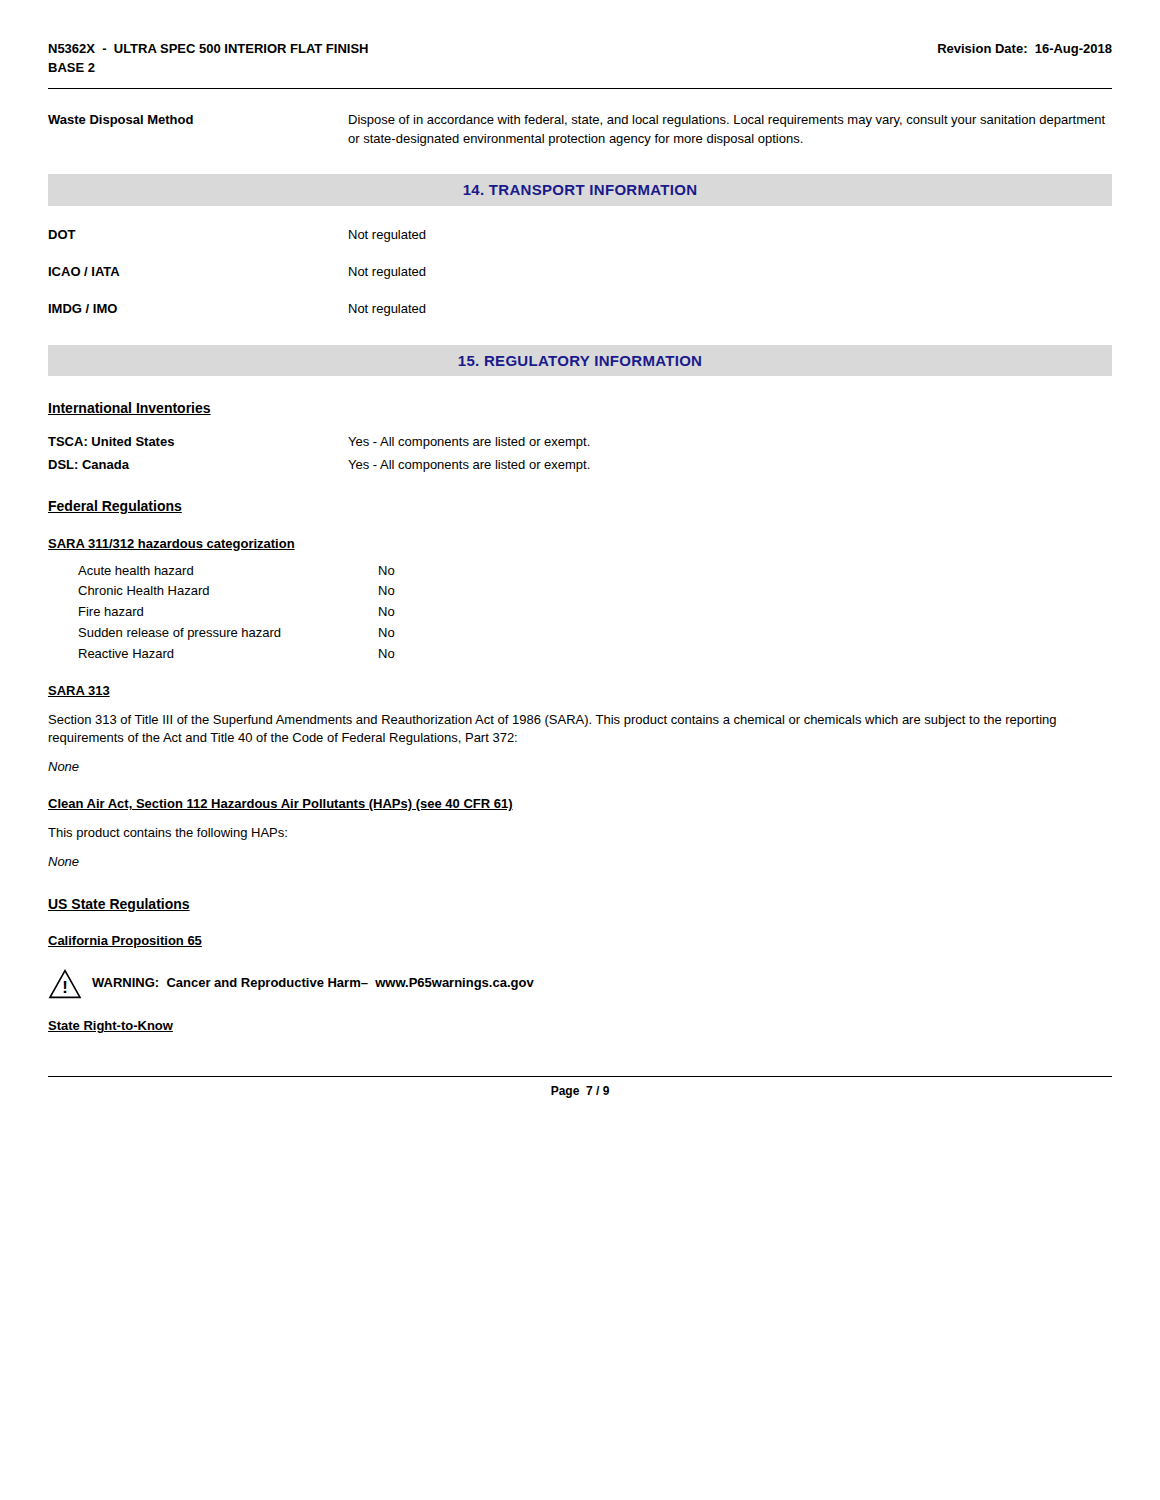N5362X - ULTRA SPEC 500 INTERIOR FLAT FINISH
BASE 2
Revision Date: 16-Aug-2018
Waste Disposal Method
Dispose of in accordance with federal, state, and local regulations. Local requirements may vary, consult your sanitation department or state-designated environmental protection agency for more disposal options.
14. TRANSPORT INFORMATION
DOT
Not regulated
ICAO / IATA
Not regulated
IMDG / IMO
Not regulated
15. REGULATORY INFORMATION
International Inventories
TSCA: United States
Yes - All components are listed or exempt.
DSL: Canada
Yes - All components are listed or exempt.
Federal Regulations
SARA 311/312 hazardous categorization
Acute health hazard No
Chronic Health Hazard No
Fire hazard No
Sudden release of pressure hazard No
Reactive Hazard No
SARA 313
Section 313 of Title III of the Superfund Amendments and Reauthorization Act of 1986 (SARA). This product contains a chemical or chemicals which are subject to the reporting requirements of the Act and Title 40 of the Code of Federal Regulations, Part 372:
None
Clean Air Act, Section 112 Hazardous Air Pollutants (HAPs) (see 40 CFR 61)
This product contains the following HAPs:
None
US State Regulations
California Proposition 65
! WARNING: Cancer and Reproductive Harm– www.P65warnings.ca.gov
State Right-to-Know
Page 7 / 9